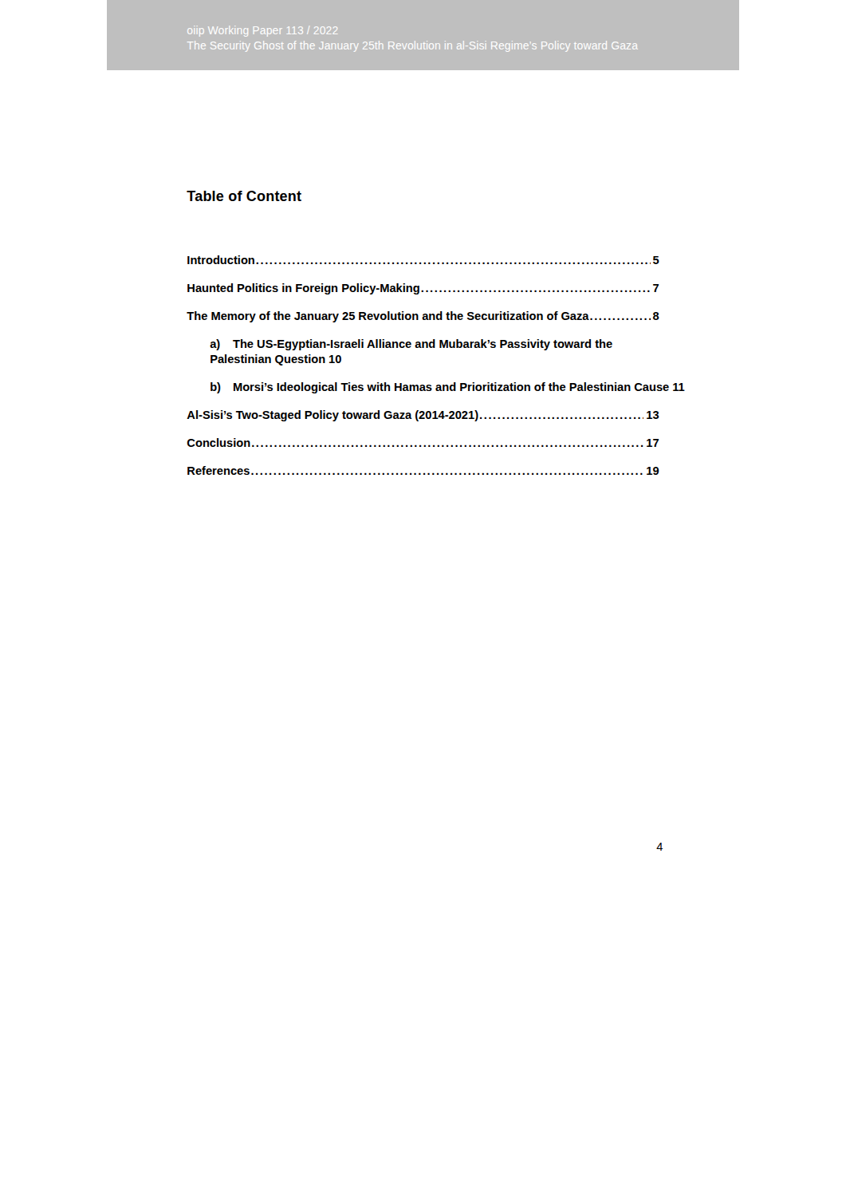oiip Working Paper 113 / 2022
The Security Ghost of the January 25th Revolution in al-Sisi Regime’s Policy toward Gaza
Table of Content
Introduction .................................................................................................................................. 5
Haunted Politics in Foreign Policy-Making .................................................................................. 7
The Memory of the January 25 Revolution and the Securitization of Gaza ....................................... 8
a) The US-Egyptian-Israeli Alliance and Mubarak’s Passivity toward the Palestinian Question10
b) Morsi’s Ideological Ties with Hamas and Prioritization of the Palestinian Cause ................. 11
Al-Sisi’s Two-Staged Policy toward Gaza (2014-2021) ................................................................. 13
Conclusion .............................................................................................................................. 17
References .............................................................................................................................. 19
4